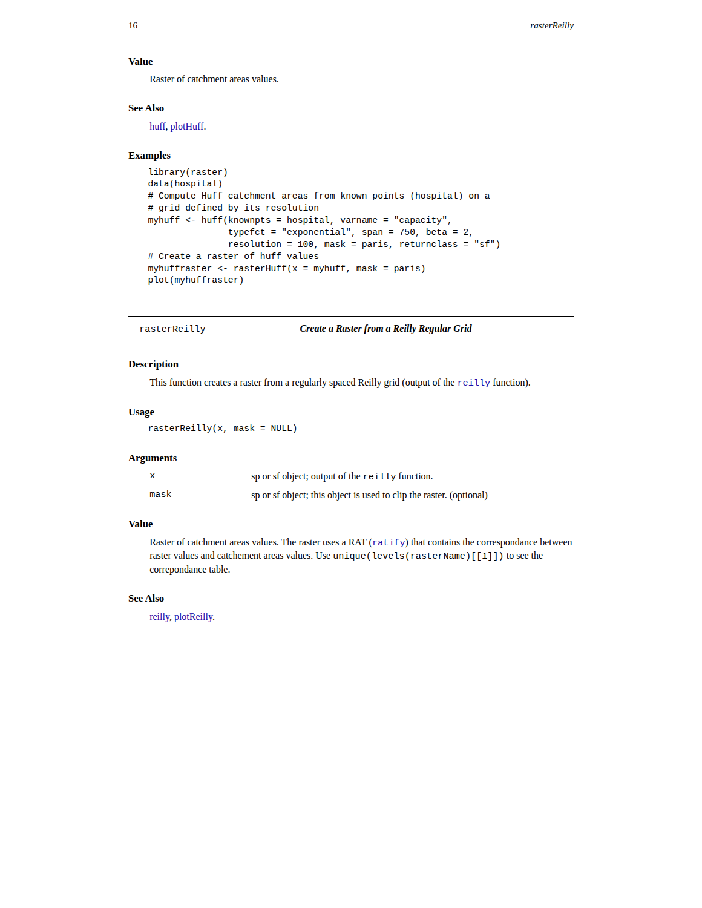16 rasterReilly
Value
Raster of catchment areas values.
See Also
huff, plotHuff.
Examples
library(raster)
data(hospital)
# Compute Huff catchment areas from known points (hospital) on a
# grid defined by its resolution
myhuff <- huff(knownpts = hospital, varname = "capacity",
               typefct = "exponential", span = 750, beta = 2,
               resolution = 100, mask = paris, returnclass = "sf")
# Create a raster of huff values
myhuffraster <- rasterHuff(x = myhuff, mask = paris)
plot(myhuffraster)
rasterReilly Create a Raster from a Reilly Regular Grid
Description
This function creates a raster from a regularly spaced Reilly grid (output of the reilly function).
Usage
rasterReilly(x, mask = NULL)
Arguments
x
sp or sf object; output of the reilly function.
mask
sp or sf object; this object is used to clip the raster. (optional)
Value
Raster of catchment areas values. The raster uses a RAT (ratify) that contains the correspondance between raster values and catchement areas values. Use unique(levels(rasterName)[[1]]) to see the correpondance table.
See Also
reilly, plotReilly.